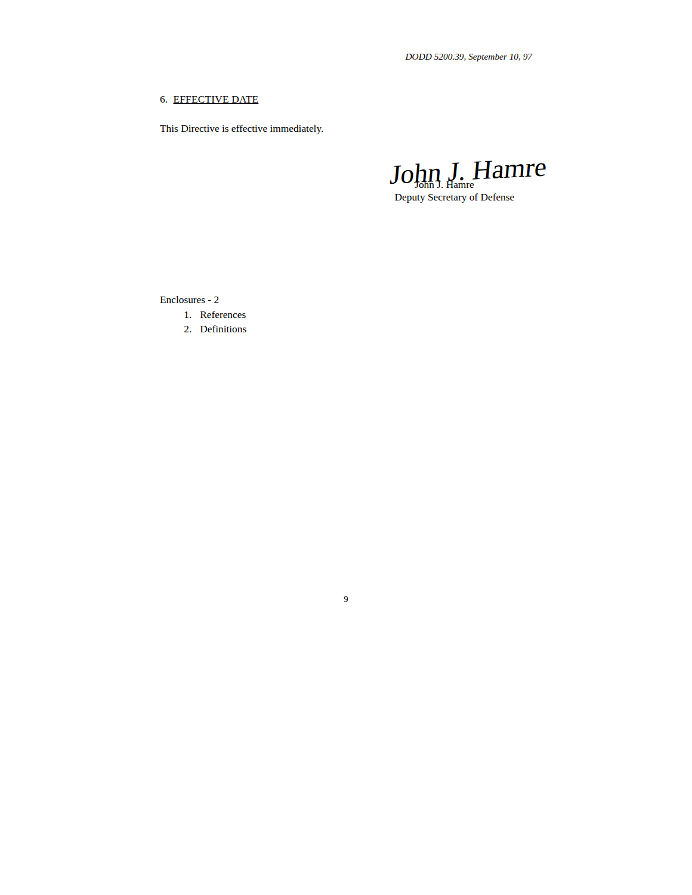DODD 5200.39, September 10, 97
6. EFFECTIVE DATE
This Directive is effective immediately.
John J. Hamre
John J. Hamre
Deputy Secretary of Defense
Enclosures - 2
1. References
2. Definitions
9